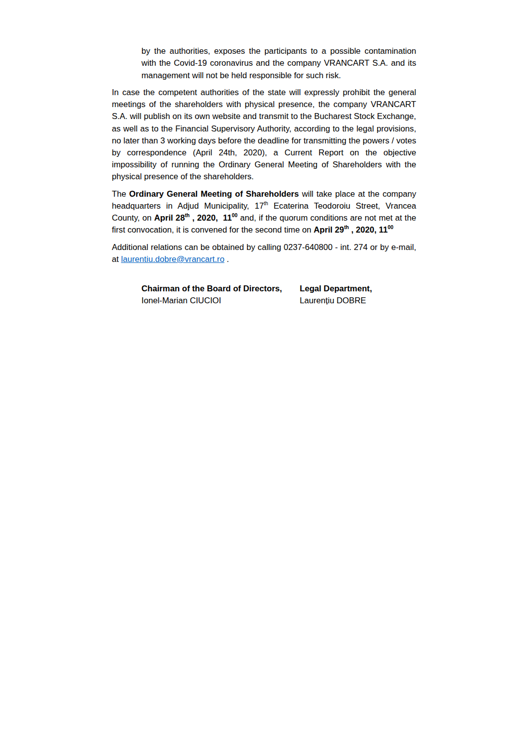by the authorities, exposes the participants to a possible contamination with the Covid-19 coronavirus and the company VRANCART S.A. and its management will not be held responsible for such risk.
In case the competent authorities of the state will expressly prohibit the general meetings of the shareholders with physical presence, the company VRANCART S.A. will publish on its own website and transmit to the Bucharest Stock Exchange, as well as to the Financial Supervisory Authority, according to the legal provisions, no later than 3 working days before the deadline for transmitting the powers / votes by correspondence (April 24th, 2020), a Current Report on the objective impossibility of running the Ordinary General Meeting of Shareholders with the physical presence of the shareholders.
The Ordinary General Meeting of Shareholders will take place at the company headquarters in Adjud Municipality, 17th Ecaterina Teodoroiu Street, Vrancea County, on April 28th , 2020, 1100 and, if the quorum conditions are not met at the first convocation, it is convened for the second time on April 29th , 2020, 1100
Additional relations can be obtained by calling 0237-640800 - int. 274 or by e-mail, at laurentiu.dobre@vrancart.ro .
| Chairman of the Board of Directors, Ionel-Marian CIUCIOI | Legal Department, Laurențiu DOBRE |